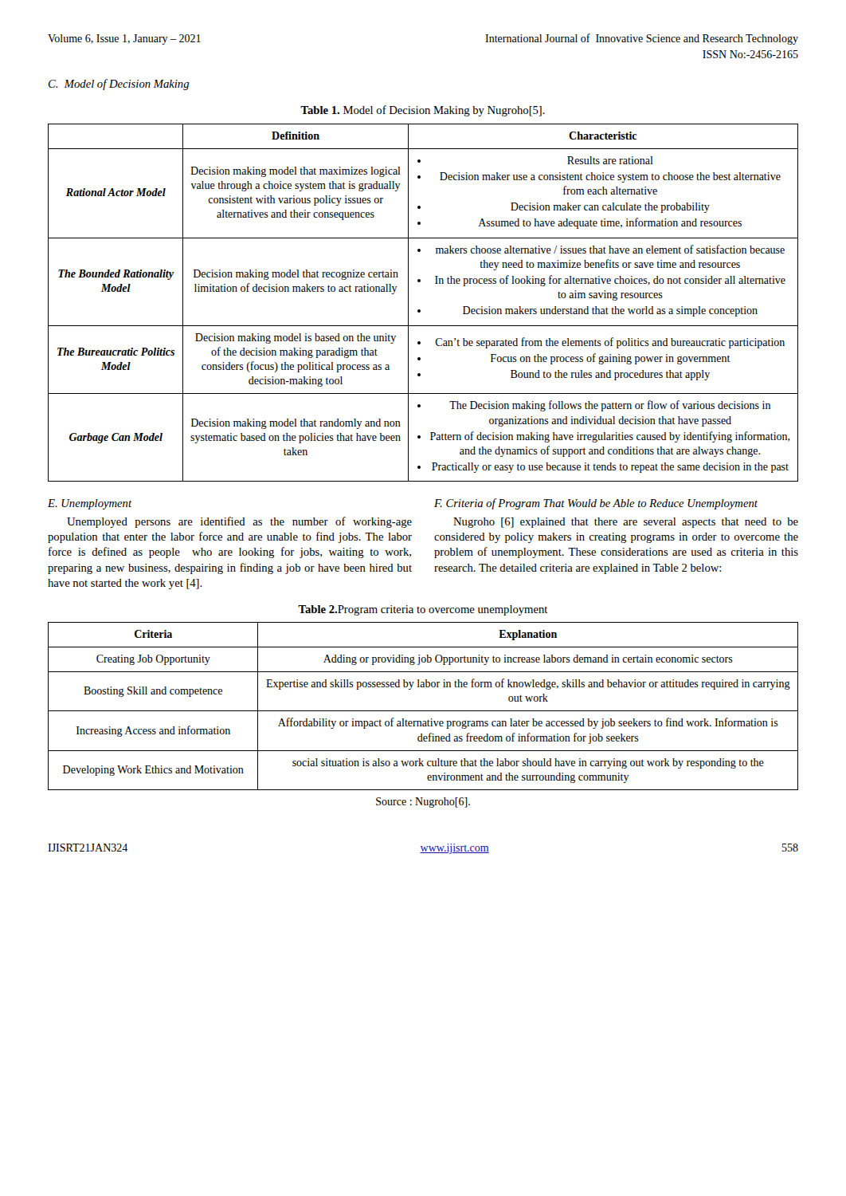Volume 6, Issue 1, January – 2021
International Journal of Innovative Science and Research Technology
ISSN No:-2456-2165
C. Model of Decision Making
Table 1. Model of Decision Making by Nugroho[5].
| | Definition | Characteristic |
| --- | --- | --- |
| Rational Actor Model | Decision making model that maximizes logical value through a choice system that is gradually consistent with various policy issues or alternatives and their consequences | Results are rational Decision maker use a consistent choice system to choose the best alternative from each alternative Decision maker can calculate the probability Assumed to have adequate time, information and resources |
| The Bounded Rationality Model | Decision making model that recognize certain limitation of decision makers to act rationally | makers choose alternative / issues that have an element of satisfaction because they need to maximize benefits or save time and resources In the process of looking for alternative choices, do not consider all alternative to aim saving resources Decision makers understand that the world as a simple conception |
| The Bureaucratic Politics Model | Decision making model is based on the unity of the decision making paradigm that considers (focus) the political process as a decision-making tool | Can’t be separated from the elements of politics and bureaucratic participation Focus on the process of gaining power in government Bound to the rules and procedures that apply |
| Garbage Can Model | Decision making model that randomly and non systematic based on the policies that have been taken | The Decision making follows the pattern or flow of various decisions in organizations and individual decision that have passed Pattern of decision making have irregularities caused by identifying information, and the dynamics of support and conditions that are always change. Practically or easy to use because it tends to repeat the same decision in the past |
E. Unemployment
Unemployed persons are identified as the number of working-age population that enter the labor force and are unable to find jobs. The labor force is defined as people who are looking for jobs, waiting to work, preparing a new business, despairing in finding a job or have been hired but have not started the work yet [4].
F. Criteria of Program That Would be Able to Reduce Unemployment
Nugroho [6] explained that there are several aspects that need to be considered by policy makers in creating programs in order to overcome the problem of unemployment. These considerations are used as criteria in this research. The detailed criteria are explained in Table 2 below:
Table 2. Program criteria to overcome unemployment
| Criteria | Explanation |
| --- | --- |
| Creating Job Opportunity | Adding or providing job Opportunity to increase labors demand in certain economic sectors |
| Boosting Skill and competence | Expertise and skills possessed by labor in the form of knowledge, skills and behavior or attitudes required in carrying out work |
| Increasing Access and information | Affordability or impact of alternative programs can later be accessed by job seekers to find work. Information is defined as freedom of information for job seekers |
| Developing Work Ethics and Motivation | social situation is also a work culture that the labor should have in carrying out work by responding to the environment and the surrounding community |
Source : Nugroho[6].
IJISRT21JAN324
www.ijisrt.com
558